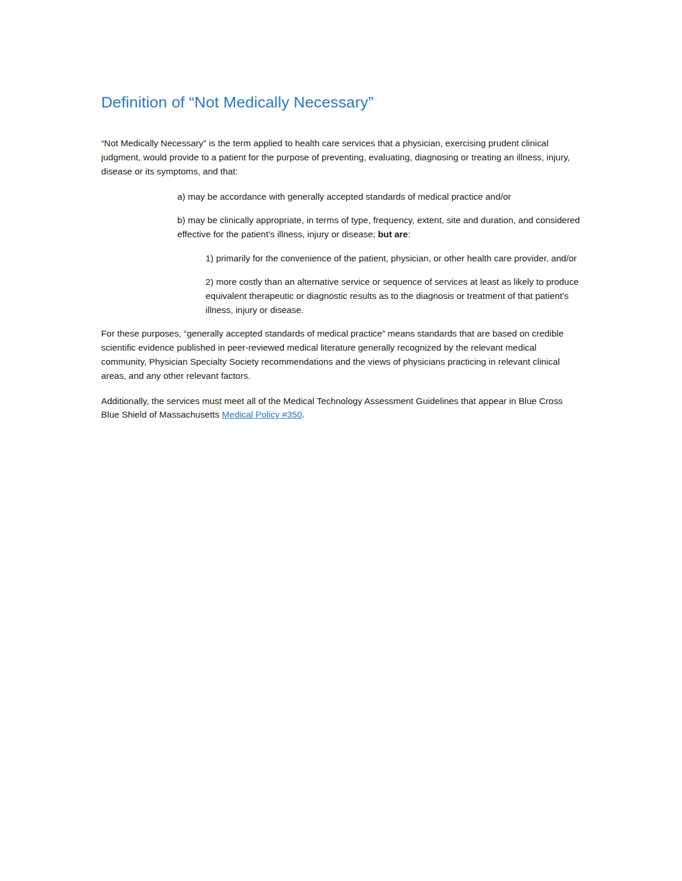Definition of “Not Medically Necessary”
“Not Medically Necessary” is the term applied to health care services that a physician, exercising prudent clinical judgment, would provide to a patient for the purpose of preventing, evaluating, diagnosing or treating an illness, injury, disease or its symptoms, and that:
a) may be accordance with generally accepted standards of medical practice and/or
b) may be clinically appropriate, in terms of type, frequency, extent, site and duration, and considered effective for the patient’s illness, injury or disease; but are:
1) primarily for the convenience of the patient, physician, or other health care provider, and/or
2) more costly than an alternative service or sequence of services at least as likely to produce equivalent therapeutic or diagnostic results as to the diagnosis or treatment of that patient’s illness, injury or disease.
For these purposes, “generally accepted standards of medical practice” means standards that are based on credible scientific evidence published in peer-reviewed medical literature generally recognized by the relevant medical community, Physician Specialty Society recommendations and the views of physicians practicing in relevant clinical areas, and any other relevant factors.
Additionally, the services must meet all of the Medical Technology Assessment Guidelines that appear in Blue Cross Blue Shield of Massachusetts Medical Policy #350.